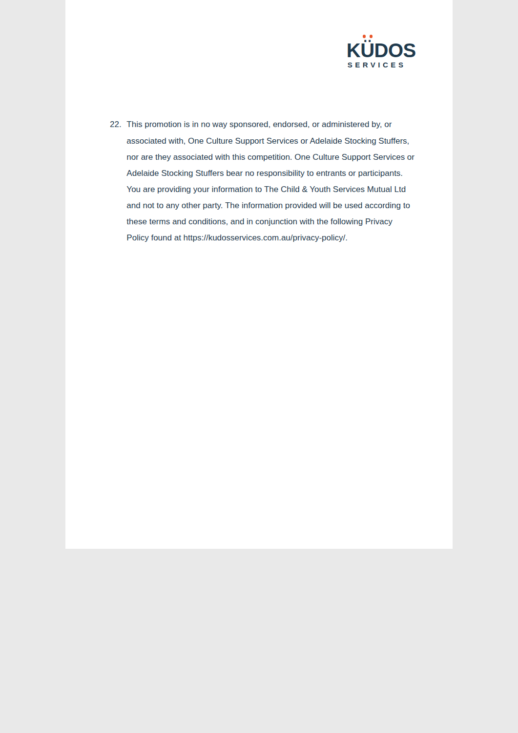KÜDOS
SERVICES
This promotion is in no way sponsored, endorsed, or administered by, or associated with, One Culture Support Services or Adelaide Stocking Stuffers, nor are they associated with this competition. One Culture Support Services or Adelaide Stocking Stuffers bear no responsibility to entrants or participants. You are providing your information to The Child & Youth Services Mutual Ltd and not to any other party. The information provided will be used according to these terms and conditions, and in conjunction with the following Privacy Policy found at https://kudosservices.com.au/privacy-policy/.